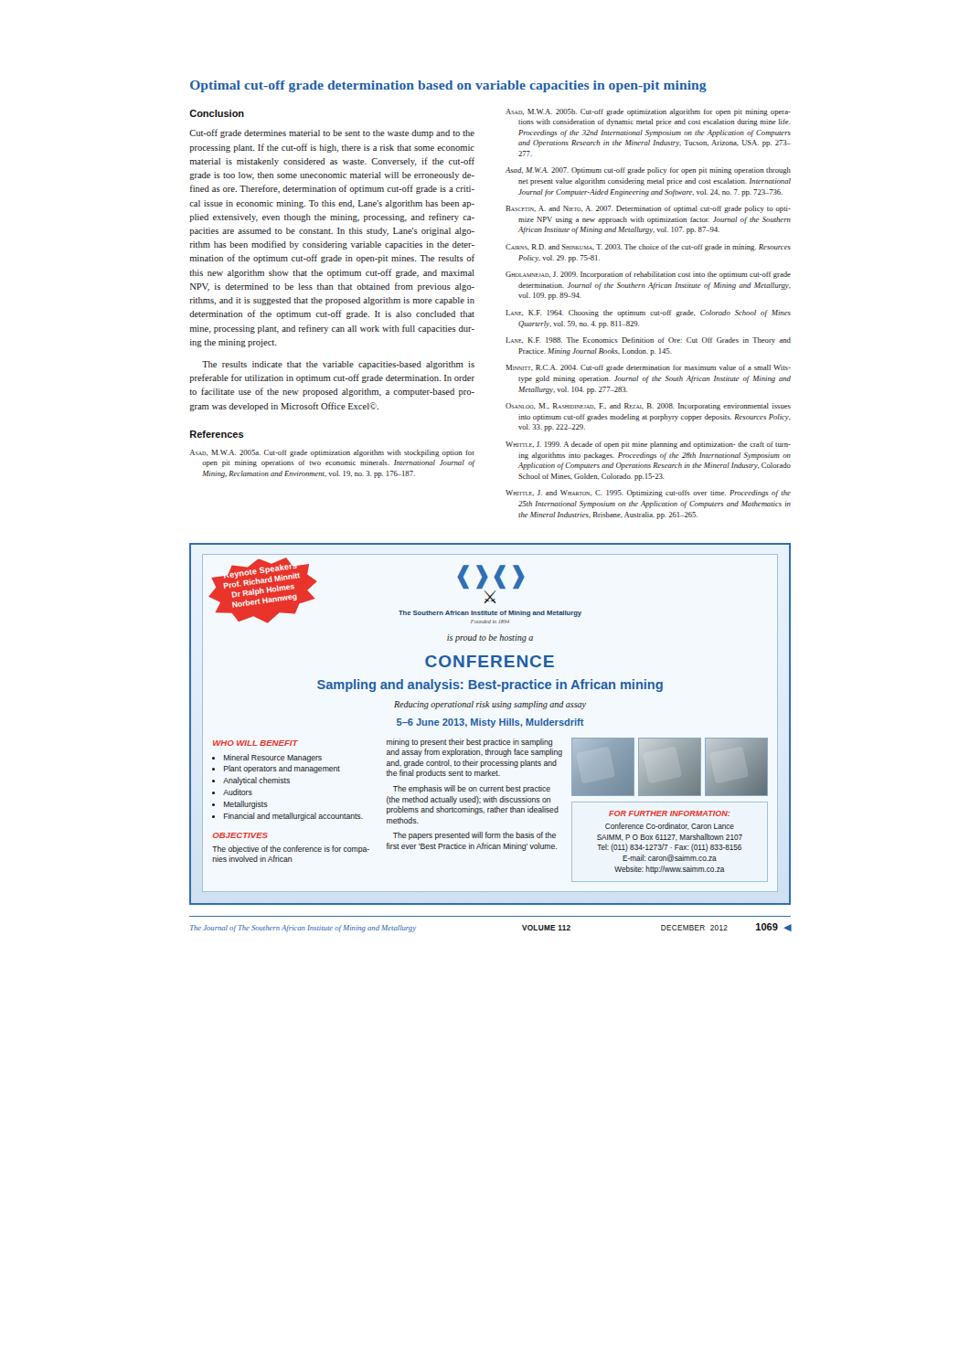Optimal cut-off grade determination based on variable capacities in open-pit mining
Conclusion
Cut-off grade determines material to be sent to the waste dump and to the processing plant. If the cut-off is high, there is a risk that some economic material is mistakenly considered as waste. Conversely, if the cut-off grade is too low, then some uneconomic material will be erroneously defined as ore. Therefore, determination of optimum cut-off grade is a critical issue in economic mining. To this end, Lane's algorithm has been applied extensively, even though the mining, processing, and refinery capacities are assumed to be constant. In this study, Lane's original algorithm has been modified by considering variable capacities in the determination of the optimum cut-off grade in open-pit mines. The results of this new algorithm show that the optimum cut-off grade, and maximal NPV, is determined to be less than that obtained from previous algorithms, and it is suggested that the proposed algorithm is more capable in determination of the optimum cut-off grade. It is also concluded that mine, processing plant, and refinery can all work with full capacities during the mining project.
The results indicate that the variable capacities-based algorithm is preferable for utilization in optimum cut-off grade determination. In order to facilitate use of the new proposed algorithm, a computer-based program was developed in Microsoft Office Excel©.
References
Asad, M.W.A. 2005a. Cut-off grade optimization algorithm with stockpiling option for open pit mining operations of two economic minerals. International Journal of Mining, Reclamation and Environment, vol. 19, no. 3. pp. 176–187.
Asad, M.W.A. 2005b. Cut-off grade optimization algorithm for open pit mining operations with consideration of dynamic metal price and cost escalation during mine life. Proceedings of the 32nd International Symposium on the Application of Computers and Operations Research in the Mineral Industry, Tucson, Arizona, USA. pp. 273–277.
Asad, M.W.A. 2007. Optimum cut-off grade policy for open pit mining operation through net present value algorithm considering metal price and cost escalation. International Journal for Computer-Aided Engineering and Software, vol. 24, no. 7. pp. 723–736.
Bascetin, A. and Nieto, A. 2007. Determination of optimal cut-off grade policy to optimize NPV using a new approach with optimization factor. Journal of the Southern African Institute of Mining and Metallurgy, vol. 107. pp. 87–94.
Cairns, R.D. and Shinkuma, T. 2003. The choice of the cut-off grade in mining. Resources Policy, vol. 29. pp. 75-81.
Gholamnejad, J. 2009. Incorporation of rehabilitation cost into the optimum cut-off grade determination. Journal of the Southern African Institute of Mining and Metallurgy, vol. 109. pp. 89–94.
Lane, K.F. 1964. Choosing the optimum cut-off grade, Colorado School of Mines Quarterly, vol. 59, no. 4. pp. 811–829.
Lane, K.F. 1988. The Economics Definition of Ore: Cut Off Grades in Theory and Practice. Mining Journal Books, London. p. 145.
Minnitt, R.C.A. 2004. Cut-off grade determination for maximum value of a small Wits-type gold mining operation. Journal of the South African Institute of Mining and Metallurgy, vol. 104. pp. 277–283.
Osanloo, M., Rashidinejad, F., and Rezai, B. 2008. Incorporating environmental issues into optimum cut-off grades modeling at porphyry copper deposits. Resources Policy, vol. 33. pp. 222–229.
Whittle, J. 1999. A decade of open pit mine planning and optimization- the craft of turning algorithms into packages. Proceedings of the 28th International Symposium on Application of Computers and Operations Research in the Mineral Industry, Colorado School of Mines, Golden, Colorado. pp.15-23.
Whittle, J. and Wharton, C. 1995. Optimizing cut-offs over time. Proceedings of the 25th International Symposium on the Application of Computers and Mathematics in the Mineral Industries, Brisbane, Australia. pp. 261–265.
Keynote Speakers
Prof. Richard Minnitt
Dr Ralph Holmes
Norbert Hannweg
❰❱❰❱
⚔
The Southern African Institute of Mining and Metallurgy
Founded in 1894
is proud to be hosting a
CONFERENCE
Sampling and analysis: Best-practice in African mining
Reducing operational risk using sampling and assay
5–6 June 2013, Misty Hills, Muldersdrift
WHO WILL BENEFIT
Mineral Resource Managers
Plant operators and management
Analytical chemists
Auditors
Metallurgists
Financial and metallurgical accountants.
OBJECTIVES
The objective of the conference is for companies involved in African
mining to present their best practice in sampling and assay from exploration, through face sampling and, grade control, to their processing plants and the final products sent to market.
The emphasis will be on current best practice (the method actually used); with discussions on problems and shortcomings, rather than idealised methods.
The papers presented will form the basis of the first ever 'Best Practice in African Mining' volume.
FOR FURTHER INFORMATION:
Conference Co-ordinator, Caron Lance
SAIMM, P O Box 61127, Marshalltown 2107
Tel: (011) 834-1273/7 · Fax: (011) 833-8156
E-mail: caron@saimm.co.za
Website: http://www.saimm.co.za
The Journal of The Southern African Institute of Mining and Metallurgy
VOLUME 112
DECEMBER 2012
1069
◀